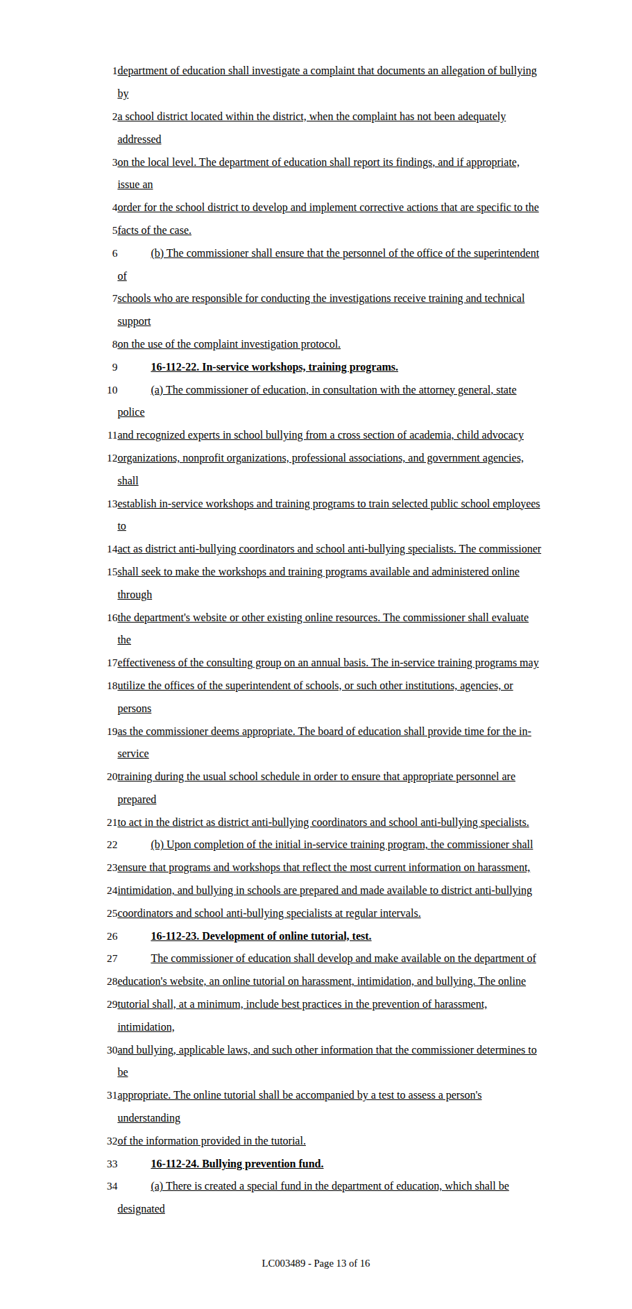| 1 | department of education shall investigate a complaint that documents an allegation of bullying by |
| 2 | a school district located within the district, when the complaint has not been adequately addressed |
| 3 | on the local level. The department of education shall report its findings, and if appropriate, issue an |
| 4 | order for the school district to develop and implement corrective actions that are specific to the |
| 5 | facts of the case. |
| 6 | (b) The commissioner shall ensure that the personnel of the office of the superintendent of |
| 7 | schools who are responsible for conducting the investigations receive training and technical support |
| 8 | on the use of the complaint investigation protocol. |
| 9 | 16-112-22. In-service workshops, training programs. |
| 10 | (a) The commissioner of education, in consultation with the attorney general, state police |
| 11 | and recognized experts in school bullying from a cross section of academia, child advocacy |
| 12 | organizations, nonprofit organizations, professional associations, and government agencies, shall |
| 13 | establish in-service workshops and training programs to train selected public school employees to |
| 14 | act as district anti-bullying coordinators and school anti-bullying specialists. The commissioner |
| 15 | shall seek to make the workshops and training programs available and administered online through |
| 16 | the department's website or other existing online resources. The commissioner shall evaluate the |
| 17 | effectiveness of the consulting group on an annual basis. The in-service training programs may |
| 18 | utilize the offices of the superintendent of schools, or such other institutions, agencies, or persons |
| 19 | as the commissioner deems appropriate. The board of education shall provide time for the in-service |
| 20 | training during the usual school schedule in order to ensure that appropriate personnel are prepared |
| 21 | to act in the district as district anti-bullying coordinators and school anti-bullying specialists. |
| 22 | (b) Upon completion of the initial in-service training program, the commissioner shall |
| 23 | ensure that programs and workshops that reflect the most current information on harassment, |
| 24 | intimidation, and bullying in schools are prepared and made available to district anti-bullying |
| 25 | coordinators and school anti-bullying specialists at regular intervals. |
| 26 | 16-112-23. Development of online tutorial, test. |
| 27 | The commissioner of education shall develop and make available on the department of |
| 28 | education's website, an online tutorial on harassment, intimidation, and bullying. The online |
| 29 | tutorial shall, at a minimum, include best practices in the prevention of harassment, intimidation, |
| 30 | and bullying, applicable laws, and such other information that the commissioner determines to be |
| 31 | appropriate. The online tutorial shall be accompanied by a test to assess a person's understanding |
| 32 | of the information provided in the tutorial. |
| 33 | 16-112-24. Bullying prevention fund. |
| 34 | (a) There is created a special fund in the department of education, which shall be designated |
LC003489 - Page 13 of 16